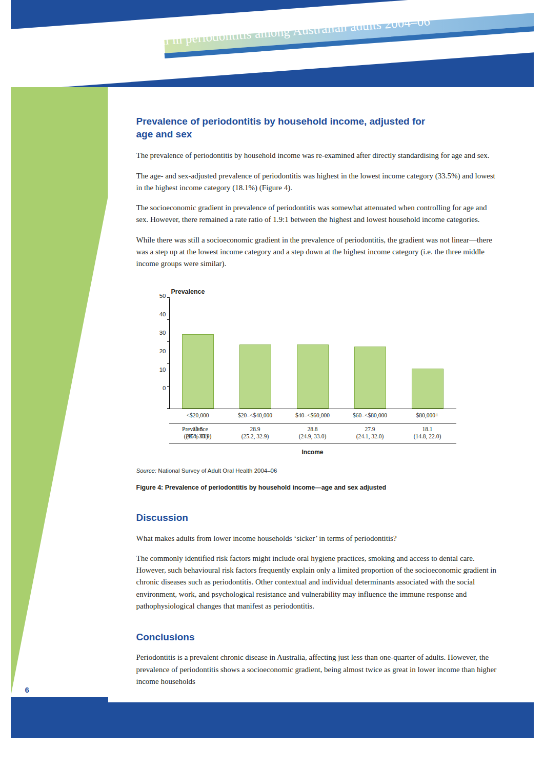Socioeconomic variation in periodontitis among Australian adults 2004–06
Prevalence of periodontitis by household income, adjusted for
age and sex
The prevalence of periodontitis by household income was re-examined after directly standardising for age and sex.
The age- and sex-adjusted prevalence of periodontitis was highest in the lowest income category (33.5%) and lowest in the highest income category (18.1%) (Figure 4).
The socioeconomic gradient in prevalence of periodontitis was somewhat attenuated when controlling for age and sex. However, there remained a rate ratio of 1.9:1 between the highest and lowest household income categories.
While there was still a socioeconomic gradient in the prevalence of periodontitis, the gradient was not linear—there was a step up at the lowest income category and a step down at the highest income category (i.e. the three middle income groups were similar).
Prevalence
| 50 40 30 20 10 0 | |
<$20,000 $20–<$40,000 $40–<$60,000 $60–<$80,000 $80,000+
Prevalence
(95% CI)
33.5(28.4, 38.9) 28.9(25.2, 32.9) 28.8(24.9, 33.0) 27.9(24.1, 32.0) 18.1(14.8, 22.0)
Income
Source: National Survey of Adult Oral Health 2004–06
Figure 4: Prevalence of periodontitis by household income—age and sex adjusted
Discussion
What makes adults from lower income households ‘sicker’ in terms of periodontitis?
The commonly identified risk factors might include oral hygiene practices, smoking and access to dental care. However, such behavioural risk factors frequently explain only a limited proportion of the socioeconomic gradient in chronic diseases such as periodontitis. Other contextual and individual determinants associated with the social environment, work, and psychological resistance and vulnerability may influence the immune response and pathophysiological changes that manifest as periodontitis.
Conclusions
Periodontitis is a prevalent chronic disease in Australia, affecting just less than one-quarter of adults. However, the prevalence of periodontitis shows a socioeconomic gradient, being almost twice as great in lower income than higher income households
6